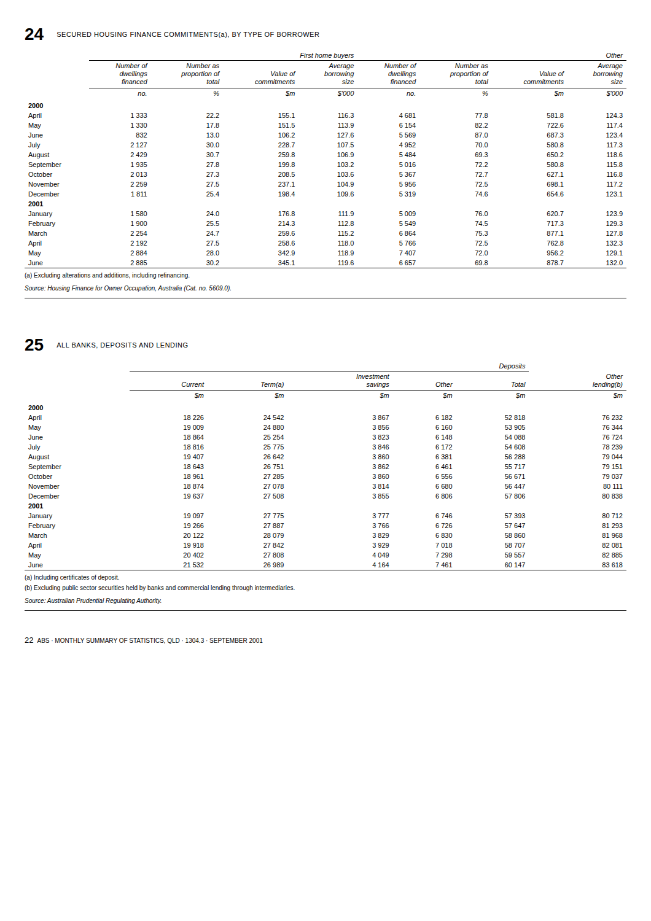24 SECURED HOUSING FINANCE COMMITMENTS(a), BY TYPE OF BORROWER
| | First home buyers | Other |
| --- | --- | --- |
| | Number of dwellings financed | Number as proportion of total | Value of commitments | Average borrowing size | Number of dwellings financed | Number as proportion of total | Value of commitments | Average borrowing size |
| | no. | % | $m | $'000 | no. | % | $m | $'000 |
| 2000 | |
| April | 1 333 | 22.2 | 155.1 | 116.3 | 4 681 | 77.8 | 581.8 | 124.3 |
| May | 1 330 | 17.8 | 151.5 | 113.9 | 6 154 | 82.2 | 722.6 | 117.4 |
| June | 832 | 13.0 | 106.2 | 127.6 | 5 569 | 87.0 | 687.3 | 123.4 |
| July | 2 127 | 30.0 | 228.7 | 107.5 | 4 952 | 70.0 | 580.8 | 117.3 |
| August | 2 429 | 30.7 | 259.8 | 106.9 | 5 484 | 69.3 | 650.2 | 118.6 |
| September | 1 935 | 27.8 | 199.8 | 103.2 | 5 016 | 72.2 | 580.8 | 115.8 |
| October | 2 013 | 27.3 | 208.5 | 103.6 | 5 367 | 72.7 | 627.1 | 116.8 |
| November | 2 259 | 27.5 | 237.1 | 104.9 | 5 956 | 72.5 | 698.1 | 117.2 |
| December | 1 811 | 25.4 | 198.4 | 109.6 | 5 319 | 74.6 | 654.6 | 123.1 |
| 2001 | |
| January | 1 580 | 24.0 | 176.8 | 111.9 | 5 009 | 76.0 | 620.7 | 123.9 |
| February | 1 900 | 25.5 | 214.3 | 112.8 | 5 549 | 74.5 | 717.3 | 129.3 |
| March | 2 254 | 24.7 | 259.6 | 115.2 | 6 864 | 75.3 | 877.1 | 127.8 |
| April | 2 192 | 27.5 | 258.6 | 118.0 | 5 766 | 72.5 | 762.8 | 132.3 |
| May | 2 884 | 28.0 | 342.9 | 118.9 | 7 407 | 72.0 | 956.2 | 129.1 |
| June | 2 885 | 30.2 | 345.1 | 119.6 | 6 657 | 69.8 | 878.7 | 132.0 |
(a) Excluding alterations and additions, including refinancing.
Source: Housing Finance for Owner Occupation, Australia (Cat. no. 5609.0).
25 ALL BANKS, DEPOSITS AND LENDING
| | Deposits | |
| --- | --- | --- |
| | Current | Term(a) | Investment savings | Other | Total | Other lending(b) |
| | $m | $m | $m | $m | $m | $m |
| 2000 | |
| April | 18 226 | 24 542 | 3 867 | 6 182 | 52 818 | 76 232 |
| May | 19 009 | 24 880 | 3 856 | 6 160 | 53 905 | 76 344 |
| June | 18 864 | 25 254 | 3 823 | 6 148 | 54 088 | 76 724 |
| July | 18 816 | 25 775 | 3 846 | 6 172 | 54 608 | 78 239 |
| August | 19 407 | 26 642 | 3 860 | 6 381 | 56 288 | 79 044 |
| September | 18 643 | 26 751 | 3 862 | 6 461 | 55 717 | 79 151 |
| October | 18 961 | 27 285 | 3 860 | 6 556 | 56 671 | 79 037 |
| November | 18 874 | 27 078 | 3 814 | 6 680 | 56 447 | 80 111 |
| December | 19 637 | 27 508 | 3 855 | 6 806 | 57 806 | 80 838 |
| 2001 | |
| January | 19 097 | 27 775 | 3 777 | 6 746 | 57 393 | 80 712 |
| February | 19 266 | 27 887 | 3 766 | 6 726 | 57 647 | 81 293 |
| March | 20 122 | 28 079 | 3 829 | 6 830 | 58 860 | 81 968 |
| April | 19 918 | 27 842 | 3 929 | 7 018 | 58 707 | 82 081 |
| May | 20 402 | 27 808 | 4 049 | 7 298 | 59 557 | 82 885 |
| June | 21 532 | 26 989 | 4 164 | 7 461 | 60 147 | 83 618 |
(a) Including certificates of deposit.
(b) Excluding public sector securities held by banks and commercial lending through intermediaries.
Source: Australian Prudential Regulating Authority.
22 ABS · MONTHLY SUMMARY OF STATISTICS, QLD · 1304.3 · SEPTEMBER 2001